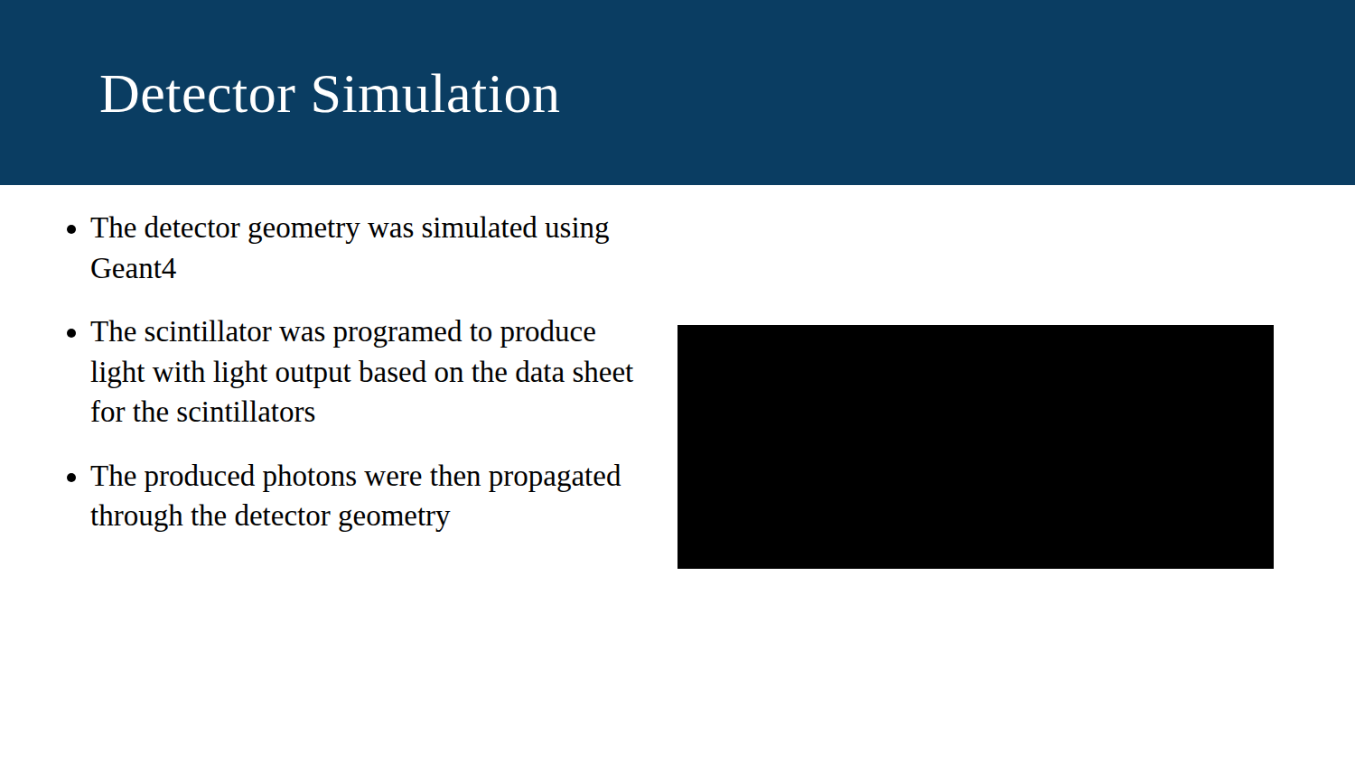Detector Simulation
The detector geometry was simulated using Geant4
The scintillator was programed to produce light with light output based on the data sheet for the scintillators
The produced photons were then propagated through the detector geometry